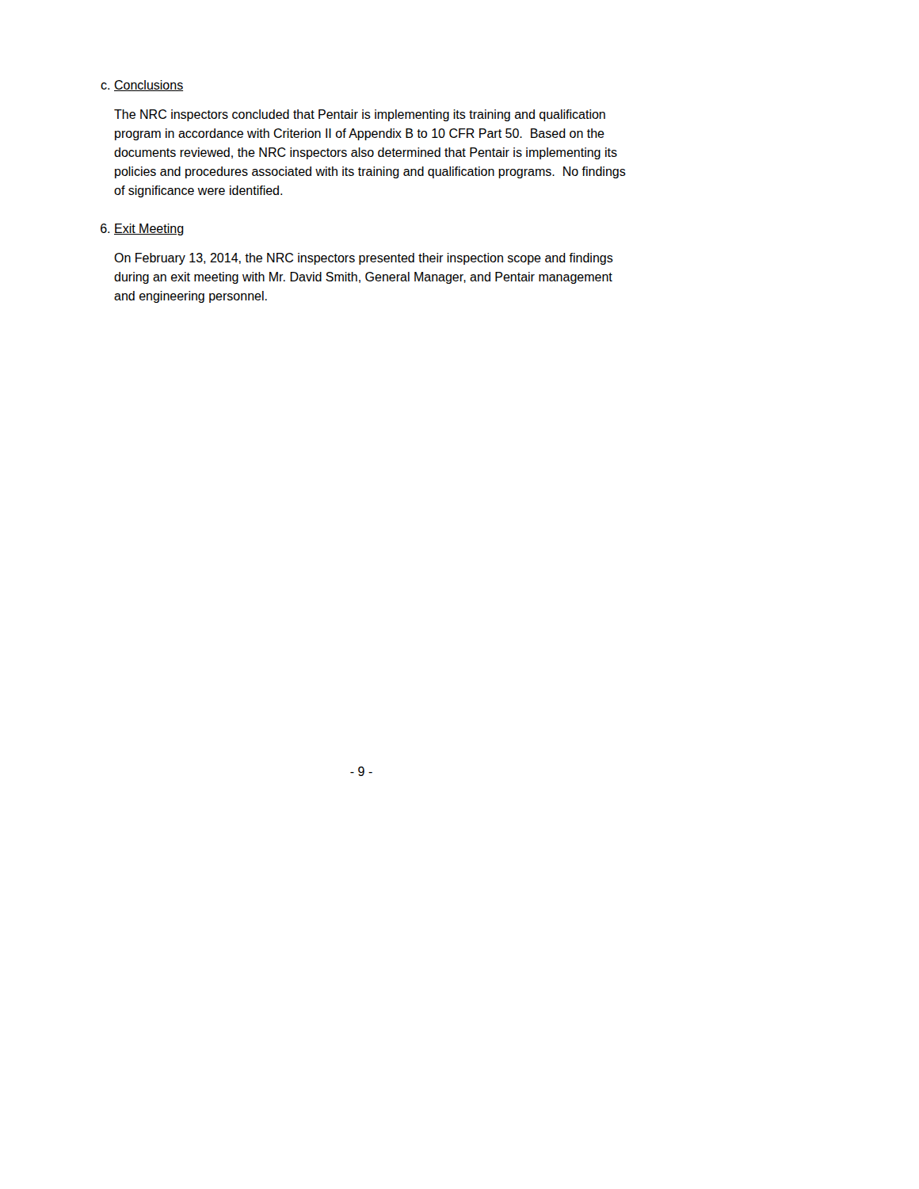Conclusions
The NRC inspectors concluded that Pentair is implementing its training and qualification program in accordance with Criterion II of Appendix B to 10 CFR Part 50. Based on the documents reviewed, the NRC inspectors also determined that Pentair is implementing its policies and procedures associated with its training and qualification programs. No findings of significance were identified.
Exit Meeting
On February 13, 2014, the NRC inspectors presented their inspection scope and findings during an exit meeting with Mr. David Smith, General Manager, and Pentair management and engineering personnel.
- 9 -